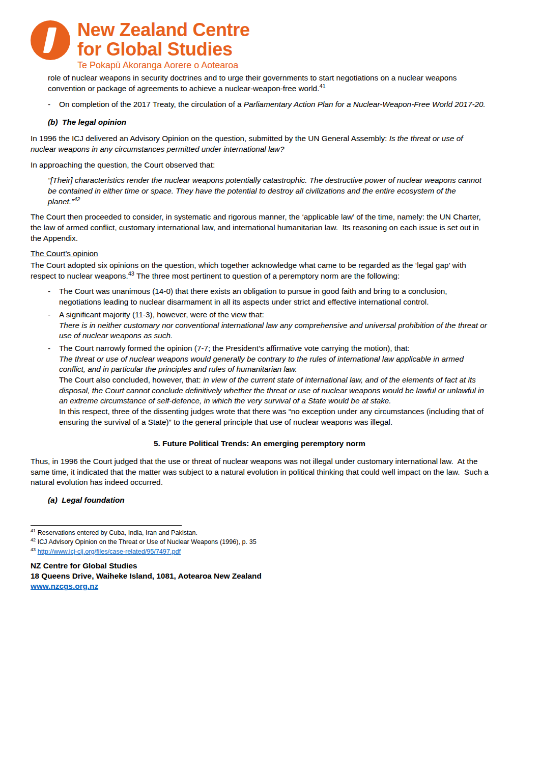New Zealand Centre for Global Studies Te Pokapū Akoranga Aorere o Aotearoa
role of nuclear weapons in security doctrines and to urge their governments to start negotiations on a nuclear weapons convention or package of agreements to achieve a nuclear-weapon-free world.41
On completion of the 2017 Treaty, the circulation of a Parliamentary Action Plan for a Nuclear-Weapon-Free World 2017-20.
(b) The legal opinion
In 1996 the ICJ delivered an Advisory Opinion on the question, submitted by the UN General Assembly: Is the threat or use of nuclear weapons in any circumstances permitted under international law?
In approaching the question, the Court observed that:
“[Their] characteristics render the nuclear weapons potentially catastrophic. The destructive power of nuclear weapons cannot be contained in either time or space. They have the potential to destroy all civilizations and the entire ecosystem of the planet.”42
The Court then proceeded to consider, in systematic and rigorous manner, the ‘applicable law’ of the time, namely: the UN Charter, the law of armed conflict, customary international law, and international humanitarian law. Its reasoning on each issue is set out in the Appendix.
The Court’s opinion
The Court adopted six opinions on the question, which together acknowledge what came to be regarded as the ‘legal gap’ with respect to nuclear weapons.43 The three most pertinent to question of a peremptory norm are the following:
The Court was unanimous (14-0) that there exists an obligation to pursue in good faith and bring to a conclusion, negotiations leading to nuclear disarmament in all its aspects under strict and effective international control.
A significant majority (11-3), however, were of the view that:
There is in neither customary nor conventional international law any comprehensive and universal prohibition of the threat or use of nuclear weapons as such.
The Court narrowly formed the opinion (7-7; the President’s affirmative vote carrying the motion), that:
The threat or use of nuclear weapons would generally be contrary to the rules of international law applicable in armed conflict, and in particular the principles and rules of humanitarian law.
The Court also concluded, however, that: in view of the current state of international law, and of the elements of fact at its disposal, the Court cannot conclude definitively whether the threat or use of nuclear weapons would be lawful or unlawful in an extreme circumstance of self-defence, in which the very survival of a State would be at stake.
In this respect, three of the dissenting judges wrote that there was “no exception under any circumstances (including that of ensuring the survival of a State)” to the general principle that use of nuclear weapons was illegal.
5. Future Political Trends: An emerging peremptory norm
Thus, in 1996 the Court judged that the use or threat of nuclear weapons was not illegal under customary international law. At the same time, it indicated that the matter was subject to a natural evolution in political thinking that could well impact on the law. Such a natural evolution has indeed occurred.
(a) Legal foundation
41 Reservations entered by Cuba, India, Iran and Pakistan.
42 ICJ Advisory Opinion on the Threat or Use of Nuclear Weapons (1996), p. 35
43 http://www.icj-cij.org/files/case-related/95/7497.pdf
NZ Centre for Global Studies
18 Queens Drive, Waiheke Island, 1081, Aotearoa New Zealand
www.nzcgs.org.nz